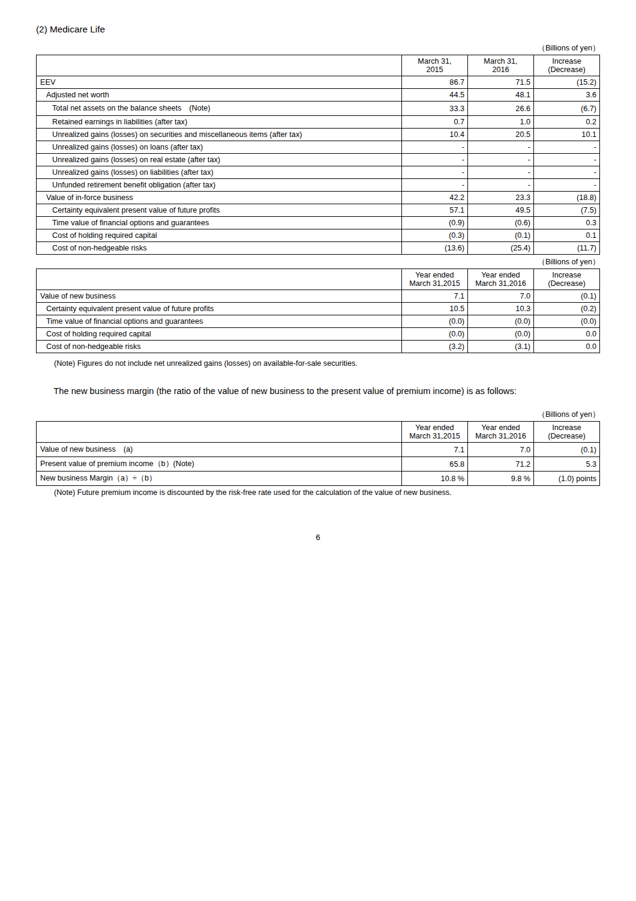(2) Medicare Life
（Billions of yen）
| | March 31, 2015 | March 31, 2016 | Increase (Decrease) |
| --- | --- | --- | --- |
| EEV | 86.7 | 71.5 | (15.2) |
| | Adjusted net worth | 44.5 | 48.1 | 3.6 |
| | | Total net assets on the balance sheets (Note) | 33.3 | 26.6 | (6.7) |
| | | Retained earnings in liabilities (after tax) | 0.7 | 1.0 | 0.2 |
| | | Unrealized gains (losses) on securities and miscellaneous items (after tax) | 10.4 | 20.5 | 10.1 |
| | | Unrealized gains (losses) on loans (after tax) | - | - | - |
| | | Unrealized gains (losses) on real estate (after tax) | - | - | - |
| | | Unrealized gains (losses) on liabilities (after tax) | - | - | - |
| | | Unfunded retirement benefit obligation (after tax) | - | - | - |
| | Value of in-force business | 42.2 | 23.3 | (18.8) |
| | | Certainty equivalent present value of future profits | 57.1 | 49.5 | (7.5) |
| | | Time value of financial options and guarantees | (0.9) | (0.6) | 0.3 |
| | | Cost of holding required capital | (0.3) | (0.1) | 0.1 |
| | | Cost of non-hedgeable risks | (13.6) | (25.4) | (11.7) |
（Billions of yen）
| | Year ended March 31,2015 | Year ended March 31,2016 | Increase (Decrease) |
| --- | --- | --- | --- |
| Value of new business | 7.1 | 7.0 | (0.1) |
| | Certainty equivalent present value of future profits | 10.5 | 10.3 | (0.2) |
| | Time value of financial options and guarantees | (0.0) | (0.0) | (0.0) |
| | Cost of holding required capital | (0.0) | (0.0) | 0.0 |
| | Cost of non-hedgeable risks | (3.2) | (3.1) | 0.0 |
(Note) Figures do not include net unrealized gains (losses) on available-for-sale securities.
The new business margin (the ratio of the value of new business to the present value of premium income) is as follows:
（Billions of yen）
| | Year ended March 31,2015 | Year ended March 31,2016 | Increase (Decrease) |
| --- | --- | --- | --- |
| Value of new business (a) | 7.1 | 7.0 | (0.1) |
| Present value of premium income（b）(Note) | 65.8 | 71.2 | 5.3 |
| New business Margin（a）÷（b） | 10.8 % | 9.8 % | (1.0) points |
(Note) Future premium income is discounted by the risk-free rate used for the calculation of the value of new business.
6